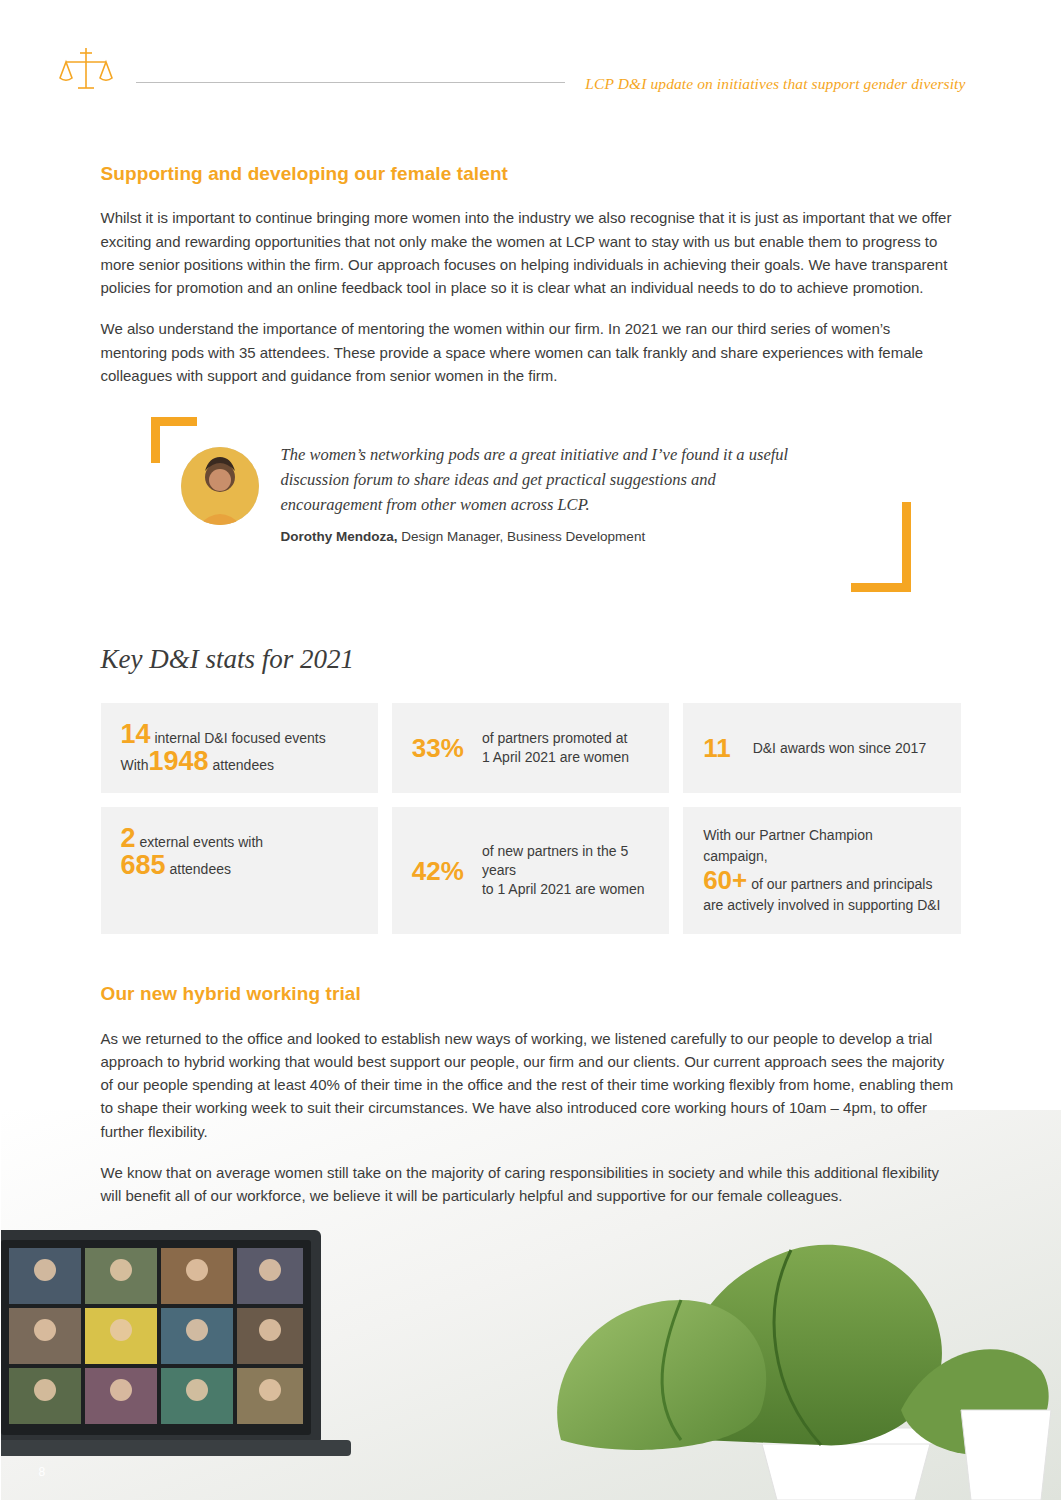LCP D&I update on initiatives that support gender diversity
Supporting and developing our female talent
Whilst it is important to continue bringing more women into the industry we also recognise that it is just as important that we offer exciting and rewarding opportunities that not only make the women at LCP want to stay with us but enable them to progress to more senior positions within the firm. Our approach focuses on helping individuals in achieving their goals. We have transparent policies for promotion and an online feedback tool in place so it is clear what an individual needs to do to achieve promotion.
We also understand the importance of mentoring the women within our firm. In 2021 we ran our third series of women’s mentoring pods with 35 attendees. These provide a space where women can talk frankly and share experiences with female colleagues with support and guidance from senior women in the firm.
The women’s networking pods are a great initiative and I’ve found it a useful discussion forum to share ideas and get practical suggestions and encouragement from other women across LCP.
Dorothy Mendoza, Design Manager, Business Development
Key D&I stats for 2021
14 internal D&I focused events
With 1948 attendees
33% of partners promoted at
1 April 2021 are women
11 D&I awards won since 2017
2 external events with
685 attendees
42% of new partners in the 5 years
to 1 April 2021 are women
With our Partner Champion campaign,
60+ of our partners and principals are actively involved in supporting D&I
Our new hybrid working trial
As we returned to the office and looked to establish new ways of working, we listened carefully to our people to develop a trial approach to hybrid working that would best support our people, our firm and our clients. Our current approach sees the majority of our people spending at least 40% of their time in the office and the rest of their time working flexibly from home, enabling them to shape their working week to suit their circumstances. We have also introduced core working hours of 10am – 4pm, to offer further flexibility.
We know that on average women still take on the majority of caring responsibilities in society and while this additional flexibility will benefit all of our workforce, we believe it will be particularly helpful and supportive for our female colleagues.
8